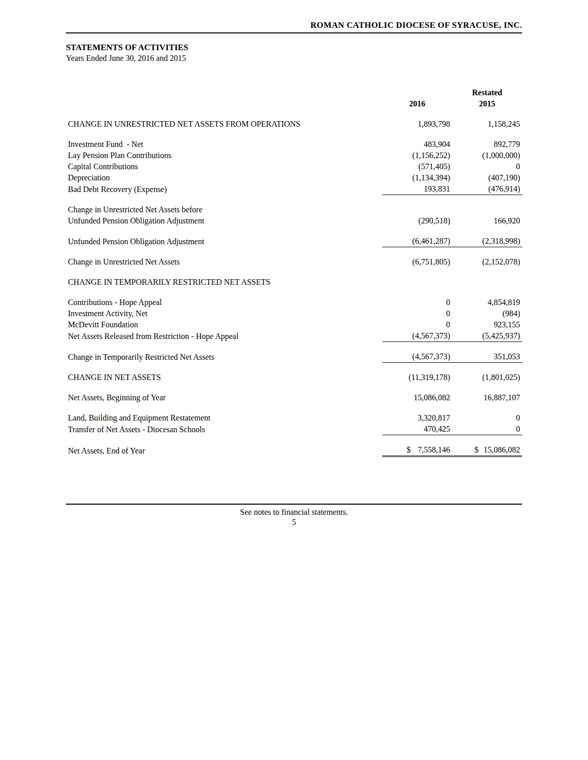ROMAN CATHOLIC DIOCESE OF SYRACUSE, INC.
STATEMENTS OF ACTIVITIES
Years Ended June 30, 2016 and 2015
| | | Restated |
| --- | --- | --- |
| | 2016 | 2015 |
| CHANGE IN UNRESTRICTED NET ASSETS FROM OPERATIONS | 1,893,798 | 1,158,245 |
| Investment Fund - Net | 483,904 | 892,779 |
| Lay Pension Plan Contributions | (1,156,252) | (1,000,000) |
| Capital Contributions | (571,405) | 0 |
| Depreciation | (1,134,394) | (407,190) |
| Bad Debt Recovery (Expense) | 193,831 | (476,914) |
| Change in Unrestricted Net Assets before | | |
| Unfunded Pension Obligation Adjustment | (290,518) | 166,920 |
| Unfunded Pension Obligation Adjustment | (6,461,287) | (2,318,998) |
| Change in Unrestricted Net Assets | (6,751,805) | (2,152,078) |
| CHANGE IN TEMPORARILY RESTRICTED NET ASSETS | | |
| Contributions - Hope Appeal | 0 | 4,854,819 |
| Investment Activity, Net | 0 | (984) |
| McDevitt Foundation | 0 | 923,155 |
| Net Assets Released from Restriction - Hope Appeal | (4,567,373) | (5,425,937) |
| Change in Temporarily Restricted Net Assets | (4,567,373) | 351,053 |
| CHANGE IN NET ASSETS | (11,319,178) | (1,801,025) |
| Net Assets, Beginning of Year | 15,086,082 | 16,887,107 |
| Land, Building and Equipment Restatement | 3,320,817 | 0 |
| Transfer of Net Assets - Diocesan Schools | 470,425 | 0 |
| Net Assets, End of Year | $ 7,558,146 | $ 15,086,082 |
See notes to financial statements.
5